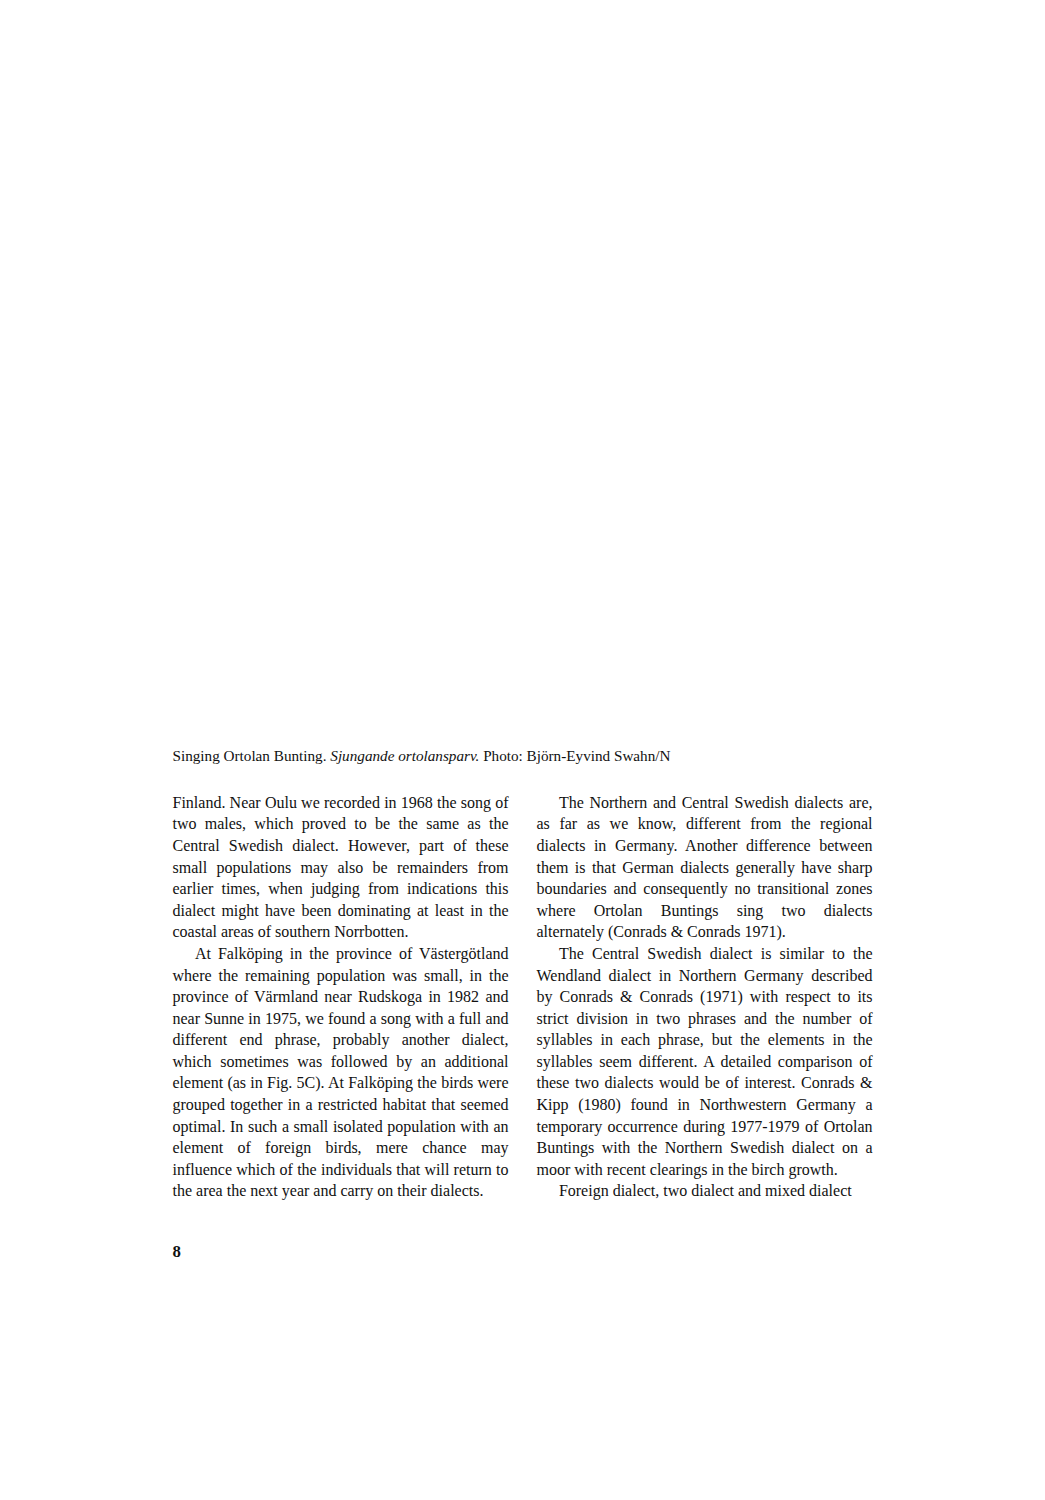Singing Ortolan Bunting. Sjungande ortolansparv. Photo: Björn-Eyvind Swahn/N
Finland. Near Oulu we recorded in 1968 the song of two males, which proved to be the same as the Central Swedish dialect. However, part of these small populations may also be remainders from earlier times, when judging from indications this dialect might have been dominating at least in the coastal areas of southern Norrbotten.
At Falköping in the province of Västergötland where the remaining population was small, in the province of Värmland near Rudskoga in 1982 and near Sunne in 1975, we found a song with a full and different end phrase, probably another dialect, which sometimes was followed by an additional element (as in Fig. 5C). At Falköping the birds were grouped together in a restricted habitat that seemed optimal. In such a small isolated population with an element of foreign birds, mere chance may influence which of the individuals that will return to the area the next year and carry on their dialects.
The Northern and Central Swedish dialects are, as far as we know, different from the regional dialects in Germany. Another difference between them is that German dialects generally have sharp boundaries and consequently no transitional zones where Ortolan Buntings sing two dialects alternately (Conrads & Conrads 1971).
The Central Swedish dialect is similar to the Wendland dialect in Northern Germany described by Conrads & Conrads (1971) with respect to its strict division in two phrases and the number of syllables in each phrase, but the elements in the syllables seem different. A detailed comparison of these two dialects would be of interest. Conrads & Kipp (1980) found in Northwestern Germany a temporary occurrence during 1977-1979 of Ortolan Buntings with the Northern Swedish dialect on a moor with recent clearings in the birch growth.
Foreign dialect, two dialect and mixed dialect
8